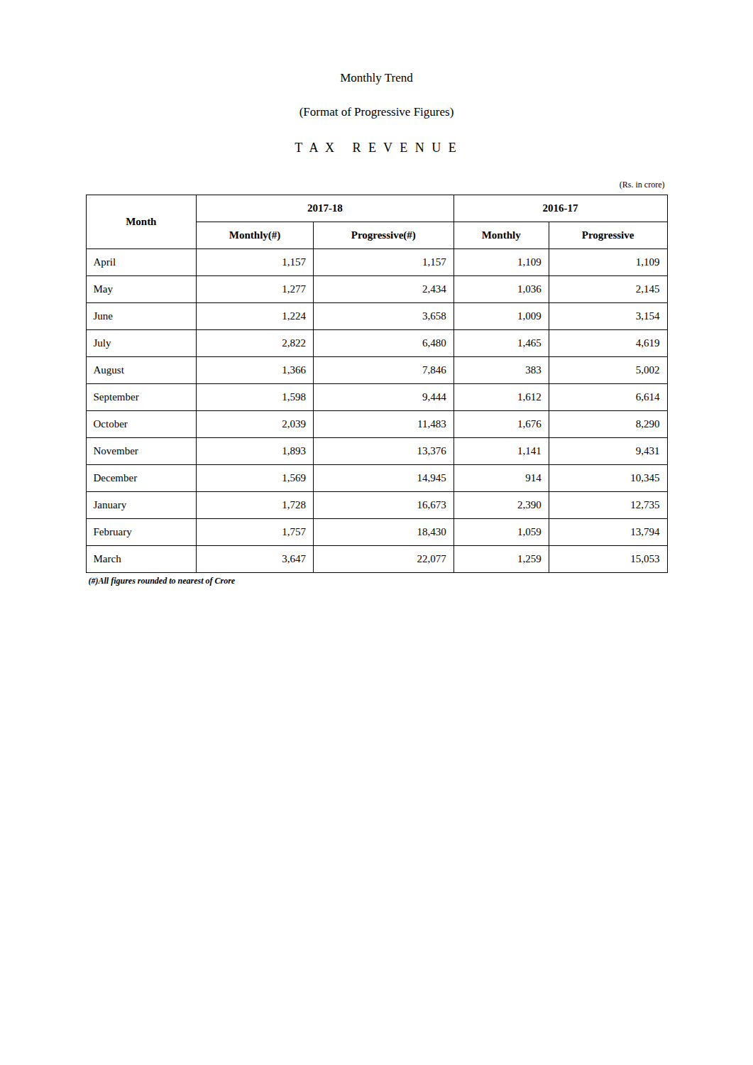Monthly Trend
(Format of Progressive Figures)
T A X R E V E N U E
(Rs. in crore)
| Month | 2017-18 | 2016-17 |
| --- | --- | --- |
| Monthly(#) | Progressive(#) | Monthly | Progressive |
| April | 1,157 | 1,157 | 1,109 | 1,109 |
| May | 1,277 | 2,434 | 1,036 | 2,145 |
| June | 1,224 | 3,658 | 1,009 | 3,154 |
| July | 2,822 | 6,480 | 1,465 | 4,619 |
| August | 1,366 | 7,846 | 383 | 5,002 |
| September | 1,598 | 9,444 | 1,612 | 6,614 |
| October | 2,039 | 11,483 | 1,676 | 8,290 |
| November | 1,893 | 13,376 | 1,141 | 9,431 |
| December | 1,569 | 14,945 | 914 | 10,345 |
| January | 1,728 | 16,673 | 2,390 | 12,735 |
| February | 1,757 | 18,430 | 1,059 | 13,794 |
| March | 3,647 | 22,077 | 1,259 | 15,053 |
(#)All figures rounded to nearest of Crore